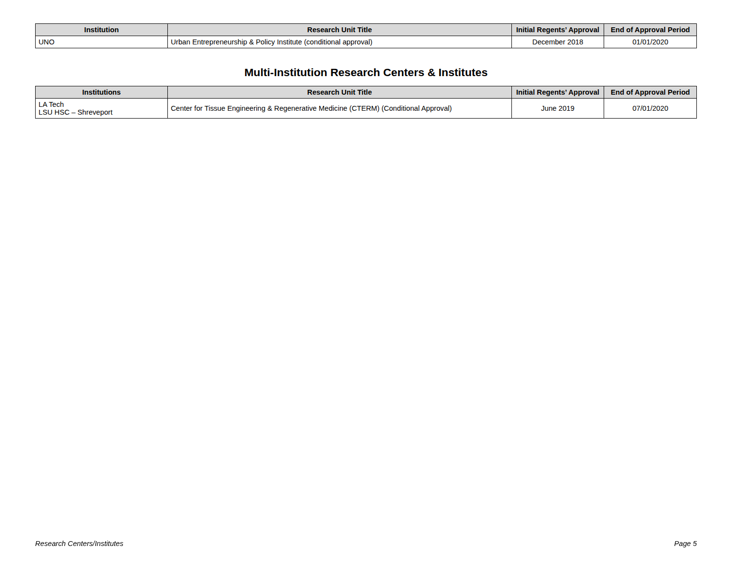| Institution | Research Unit Title | Initial Regents’ Approval | End of Approval Period |
| --- | --- | --- | --- |
| UNO | Urban Entrepreneurship & Policy Institute (conditional approval) | December 2018 | 01/01/2020 |
Multi-Institution Research Centers & Institutes
| Institutions | Research Unit Title | Initial Regents’ Approval | End of Approval Period |
| --- | --- | --- | --- |
| LA Tech LSU HSC – Shreveport | Center for Tissue Engineering & Regenerative Medicine (CTERM) (Conditional Approval) | June 2019 | 07/01/2020 |
Research Centers/Institutes Page 5